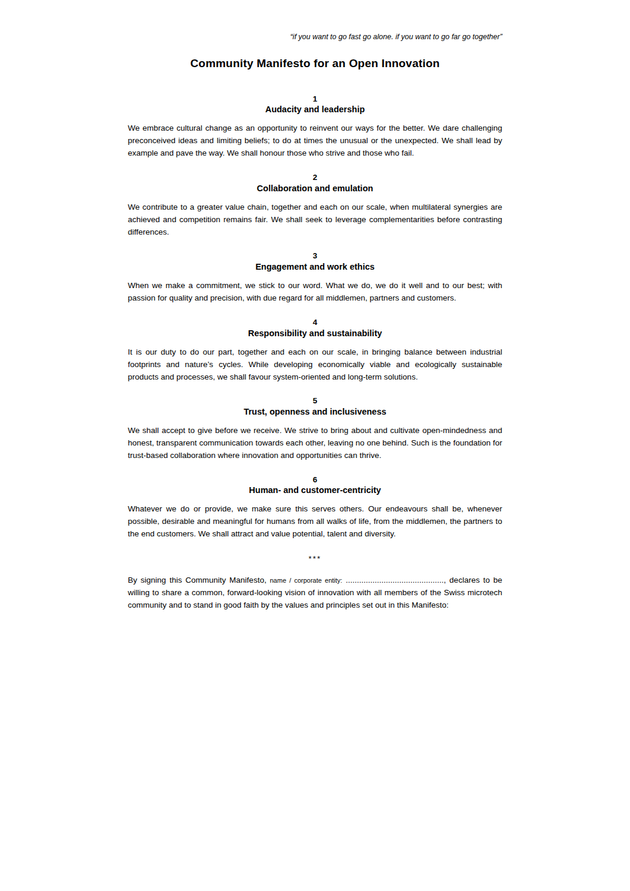“if you want to go fast go alone. if you want to go far go together”
Community Manifesto for an Open Innovation
1
Audacity and leadership
We embrace cultural change as an opportunity to reinvent our ways for the better. We dare challenging preconceived ideas and limiting beliefs; to do at times the unusual or the unexpected. We shall lead by example and pave the way. We shall honour those who strive and those who fail.
2
Collaboration and emulation
We contribute to a greater value chain, together and each on our scale, when multilateral synergies are achieved and competition remains fair. We shall seek to leverage complementarities before contrasting differences.
3
Engagement and work ethics
When we make a commitment, we stick to our word. What we do, we do it well and to our best; with passion for quality and precision, with due regard for all middlemen, partners and customers.
4
Responsibility and sustainability
It is our duty to do our part, together and each on our scale, in bringing balance between industrial footprints and nature’s cycles. While developing economically viable and ecologically sustainable products and processes, we shall favour system-oriented and long-term solutions.
5
Trust, openness and inclusiveness
We shall accept to give before we receive. We strive to bring about and cultivate open-mindedness and honest, transparent communication towards each other, leaving no one behind. Such is the foundation for trust-based collaboration where innovation and opportunities can thrive.
6
Human- and customer-centricity
Whatever we do or provide, we make sure this serves others. Our endeavours shall be, whenever possible, desirable and meaningful for humans from all walks of life, from the middlemen, the partners to the end customers. We shall attract and value potential, talent and diversity.
***
By signing this Community Manifesto, name / corporate entity: ............................................, declares to be willing to share a common, forward-looking vision of innovation with all members of the Swiss microtech community and to stand in good faith by the values and principles set out in this Manifesto: